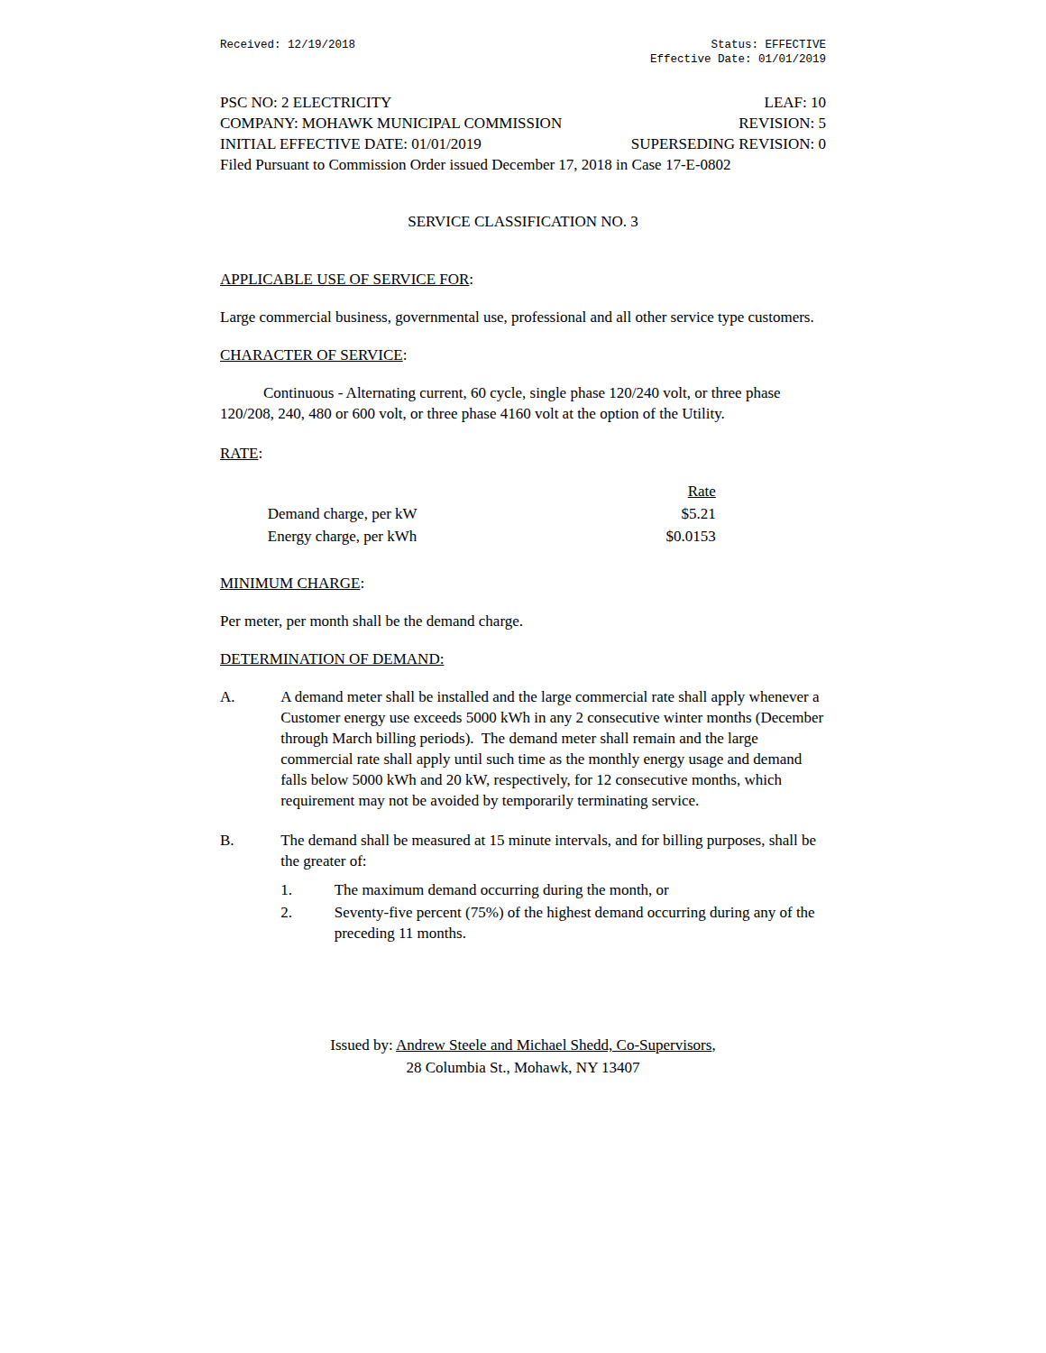Received: 12/19/2018
Status: EFFECTIVE
Effective Date: 01/01/2019
PSC NO: 2 ELECTRICITY
LEAF: 10
COMPANY: MOHAWK MUNICIPAL COMMISSION
REVISION: 5
INITIAL EFFECTIVE DATE: 01/01/2019
SUPERSEDING REVISION: 0
Filed Pursuant to Commission Order issued December 17, 2018 in Case 17-E-0802
SERVICE CLASSIFICATION NO. 3
APPLICABLE USE OF SERVICE FOR:
Large commercial business, governmental use, professional and all other service type customers.
CHARACTER OF SERVICE:
Continuous - Alternating current, 60 cycle, single phase 120/240 volt, or three phase 120/208, 240, 480 or 600 volt, or three phase 4160 volt at the option of the Utility.
RATE:
| | Rate |
| Demand charge, per kW | $5.21 |
| Energy charge, per kWh | $0.0153 |
MINIMUM CHARGE:
Per meter, per month shall be the demand charge.
DETERMINATION OF DEMAND:
A. A demand meter shall be installed and the large commercial rate shall apply whenever a Customer energy use exceeds 5000 kWh in any 2 consecutive winter months (December through March billing periods). The demand meter shall remain and the large commercial rate shall apply until such time as the monthly energy usage and demand falls below 5000 kWh and 20 kW, respectively, for 12 consecutive months, which requirement may not be avoided by temporarily terminating service.
B. The demand shall be measured at 15 minute intervals, and for billing purposes, shall be the greater of:
1. The maximum demand occurring during the month, or
2. Seventy-five percent (75%) of the highest demand occurring during any of the preceding 11 months.
Issued by: Andrew Steele and Michael Shedd, Co-Supervisors,
28 Columbia St., Mohawk, NY 13407